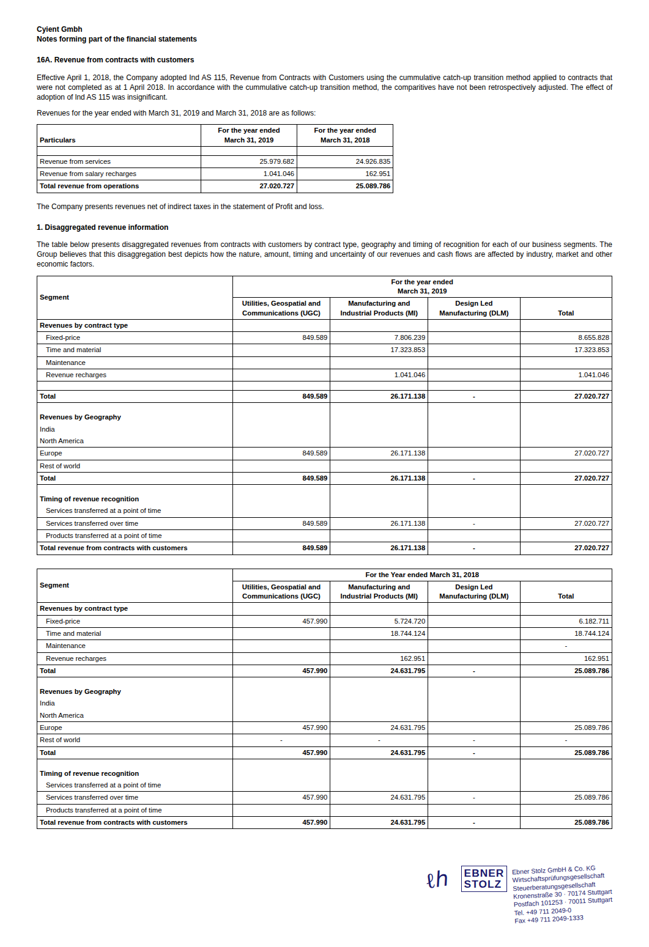Cyient Gmbh
Notes forming part of the financial statements
16A. Revenue from contracts with customers
Effective April 1, 2018, the Company adopted Ind AS 115, Revenue from Contracts with Customers using the cummulative catch-up transition method applied to contracts that were not completed as at 1 April 2018. In accordance with the cummulative catch-up transition method, the comparitives have not been retrospectively adjusted. The effect of adoption of lnd AS 115 was insignificant.
Revenues for the year ended with March 31, 2019 and March 31, 2018 are as follows:
| Particulars | For the year ended March 31, 2019 | For the year ended March 31, 2018 |
| --- | --- | --- |
| Revenue from services | 25.979.682 | 24.926.835 |
| Revenue from salary recharges | 1.041.046 | 162.951 |
| Total revenue from operations | 27.020.727 | 25.089.786 |
The Company presents revenues net of indirect taxes in the statement of Profit and loss.
1. Disaggregated revenue information
The table below presents disaggregated revenues from contracts with customers by contract type, geography and timing of recognition for each of our business segments. The Group believes that this disaggregation best depicts how the nature, amount, timing and uncertainty of our revenues and cash flows are affected by industry, market and other economic factors.
| Segment | For the year ended March 31, 2019 |
| --- | --- |
| Utilities, Geospatial and Communications (UGC) | Manufacturing and Industrial Products (MI) | Design Led Manufacturing (DLM) | Total |
| Revenues by contract type | | | | |
| Fixed-price | 849.589 | 7.806.239 | | 8.655.828 |
| Time and material | | 17.323.853 | | 17.323.853 |
| Maintenance | | | | |
| Revenue recharges | | 1.041.046 | | 1.041.046 |
| Total | 849.589 | 26.171.138 | - | 27.020.727 |
| Revenues by Geography | | | | |
| India | | | | |
| North America | | | | |
| Europe | 849.589 | 26.171.138 | | 27.020.727 |
| Rest of world | | | | |
| Total | 849.589 | 26.171.138 | - | 27.020.727 |
| Timing of revenue recognition | | | | |
| Services transferred at a point of time | | | | |
| Services transferred over time | 849.589 | 26.171.138 | - | 27.020.727 |
| Products transferred at a point of time | | | | |
| Total revenue from contracts with customers | 849.589 | 26.171.138 | - | 27.020.727 |
| Segment | For the Year ended March 31, 2018 |
| --- | --- |
| Utilities, Geospatial and Communications (UGC) | Manufacturing and Industrial Products (MI) | Design Led Manufacturing (DLM) | Total |
| Revenues by contract type | | | | |
| Fixed-price | 457.990 | 5.724.720 | | 6.182.711 |
| Time and material | | 18.744.124 | | 18.744.124 |
| Maintenance | | | | - |
| Revenue recharges | | 162.951 | | 162.951 |
| Total | 457.990 | 24.631.795 | - | 25.089.786 |
| Revenues by Geography | | | | |
| India | | | | |
| North America | | | | |
| Europe | 457.990 | 24.631.795 | | 25.089.786 |
| Rest of world | - | - | - | - |
| Total | 457.990 | 24.631.795 | - | 25.089.786 |
| Timing of revenue recognition | | | | |
| Services transferred at a point of time | | | | |
| Services transferred over time | 457.990 | 24.631.795 | - | 25.089.786 |
| Products transferred at a point of time | | | | |
| Total revenue from contracts with customers | 457.990 | 24.631.795 | - | 25.089.786 |
ℓℎ
EBNER
STOLZ
Ebner Stolz GmbH & Co. KG
Wirtschaftsprüfungsgesellschaft
Steuerberatungsgesellschaft
Kronenstraße 30 · 70174 Stuttgart
Postfach 101253 · 70011 Stuttgart
Tel. +49 711 2049-0
Fax +49 711 2049-1333